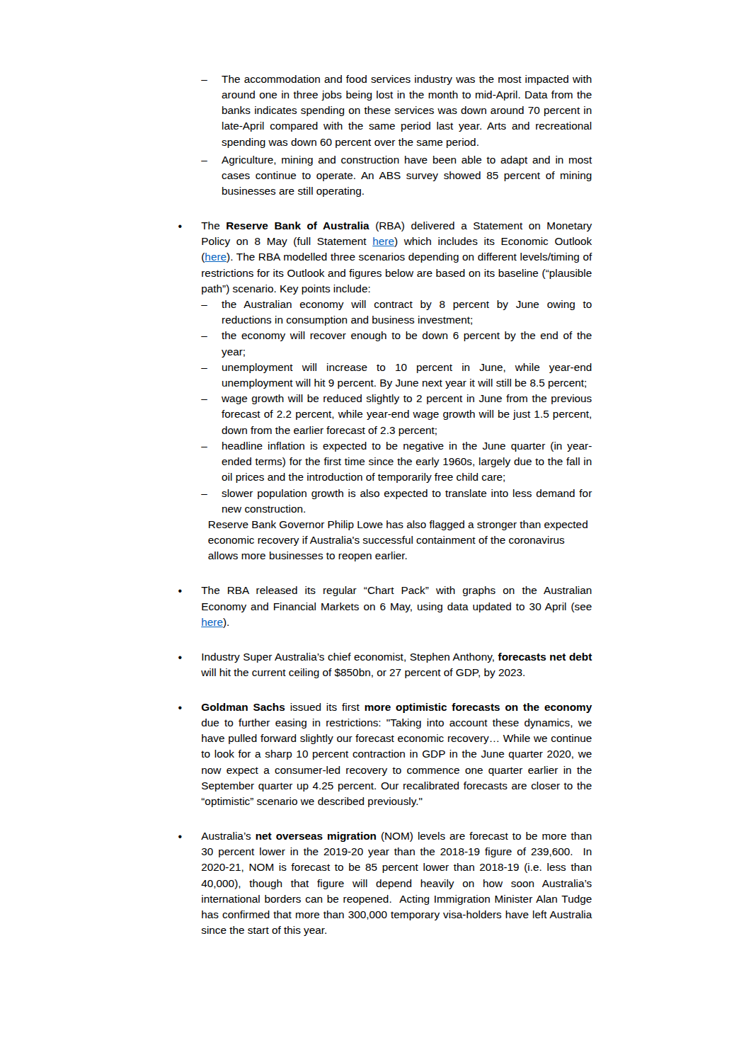The accommodation and food services industry was the most impacted with around one in three jobs being lost in the month to mid-April. Data from the banks indicates spending on these services was down around 70 percent in late-April compared with the same period last year. Arts and recreational spending was down 60 percent over the same period.
Agriculture, mining and construction have been able to adapt and in most cases continue to operate. An ABS survey showed 85 percent of mining businesses are still operating.
The Reserve Bank of Australia (RBA) delivered a Statement on Monetary Policy on 8 May (full Statement here) which includes its Economic Outlook (here). The RBA modelled three scenarios depending on different levels/timing of restrictions for its Outlook and figures below are based on its baseline (“plausible path”) scenario. Key points include:
the Australian economy will contract by 8 percent by June owing to reductions in consumption and business investment;
the economy will recover enough to be down 6 percent by the end of the year;
unemployment will increase to 10 percent in June, while year-end unemployment will hit 9 percent. By June next year it will still be 8.5 percent;
wage growth will be reduced slightly to 2 percent in June from the previous forecast of 2.2 percent, while year-end wage growth will be just 1.5 percent, down from the earlier forecast of 2.3 percent;
headline inflation is expected to be negative in the June quarter (in year-ended terms) for the first time since the early 1960s, largely due to the fall in oil prices and the introduction of temporarily free child care;
slower population growth is also expected to translate into less demand for new construction.
Reserve Bank Governor Philip Lowe has also flagged a stronger than expected economic recovery if Australia's successful containment of the coronavirus allows more businesses to reopen earlier.
The RBA released its regular “Chart Pack” with graphs on the Australian Economy and Financial Markets on 6 May, using data updated to 30 April (see here).
Industry Super Australia’s chief economist, Stephen Anthony, forecasts net debt will hit the current ceiling of $850bn, or 27 percent of GDP, by 2023.
Goldman Sachs issued its first more optimistic forecasts on the economy due to further easing in restrictions: "Taking into account these dynamics, we have pulled forward slightly our forecast economic recovery… While we continue to look for a sharp 10 percent contraction in GDP in the June quarter 2020, we now expect a consumer-led recovery to commence one quarter earlier in the September quarter up 4.25 percent. Our recalibrated forecasts are closer to the “optimistic” scenario we described previously."
Australia’s net overseas migration (NOM) levels are forecast to be more than 30 percent lower in the 2019-20 year than the 2018-19 figure of 239,600. In 2020-21, NOM is forecast to be 85 percent lower than 2018-19 (i.e. less than 40,000), though that figure will depend heavily on how soon Australia’s international borders can be reopened. Acting Immigration Minister Alan Tudge has confirmed that more than 300,000 temporary visa-holders have left Australia since the start of this year.